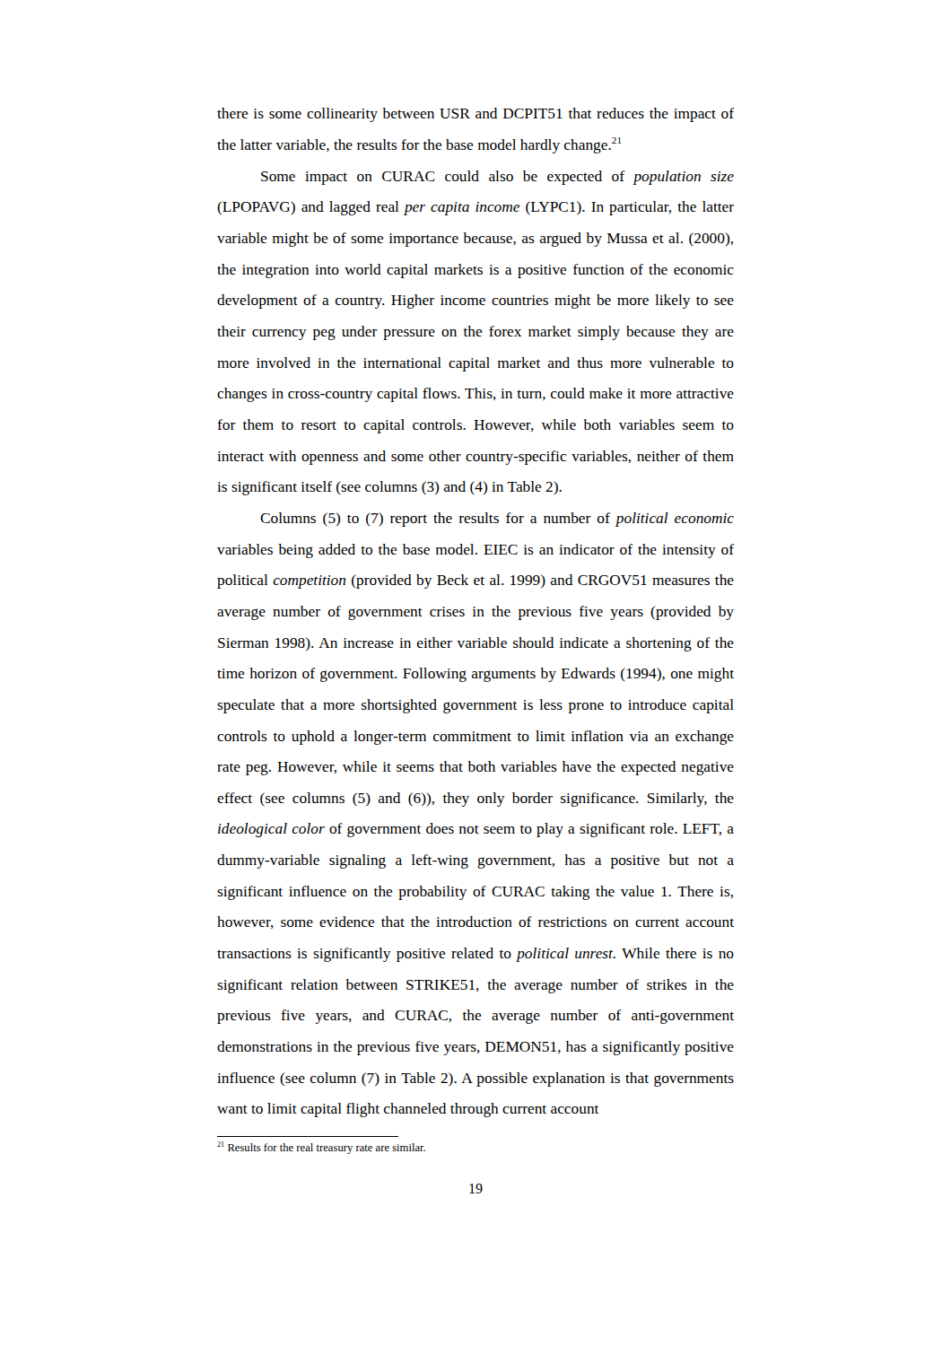there is some collinearity between USR and DCPIT51 that reduces the impact of the latter variable, the results for the base model hardly change.21
Some impact on CURAC could also be expected of population size (LPOPAVG) and lagged real per capita income (LYPC1). In particular, the latter variable might be of some importance because, as argued by Mussa et al. (2000), the integration into world capital markets is a positive function of the economic development of a country. Higher income countries might be more likely to see their currency peg under pressure on the forex market simply because they are more involved in the international capital market and thus more vulnerable to changes in cross-country capital flows. This, in turn, could make it more attractive for them to resort to capital controls. However, while both variables seem to interact with openness and some other country-specific variables, neither of them is significant itself (see columns (3) and (4) in Table 2).
Columns (5) to (7) report the results for a number of political economic variables being added to the base model. EIEC is an indicator of the intensity of political competition (provided by Beck et al. 1999) and CRGOV51 measures the average number of government crises in the previous five years (provided by Sierman 1998). An increase in either variable should indicate a shortening of the time horizon of government. Following arguments by Edwards (1994), one might speculate that a more shortsighted government is less prone to introduce capital controls to uphold a longer-term commitment to limit inflation via an exchange rate peg. However, while it seems that both variables have the expected negative effect (see columns (5) and (6)), they only border significance. Similarly, the ideological color of government does not seem to play a significant role. LEFT, a dummy-variable signaling a left-wing government, has a positive but not a significant influence on the probability of CURAC taking the value 1. There is, however, some evidence that the introduction of restrictions on current account transactions is significantly positive related to political unrest. While there is no significant relation between STRIKE51, the average number of strikes in the previous five years, and CURAC, the average number of anti-government demonstrations in the previous five years, DEMON51, has a significantly positive influence (see column (7) in Table 2). A possible explanation is that governments want to limit capital flight channeled through current account
21 Results for the real treasury rate are similar.
19